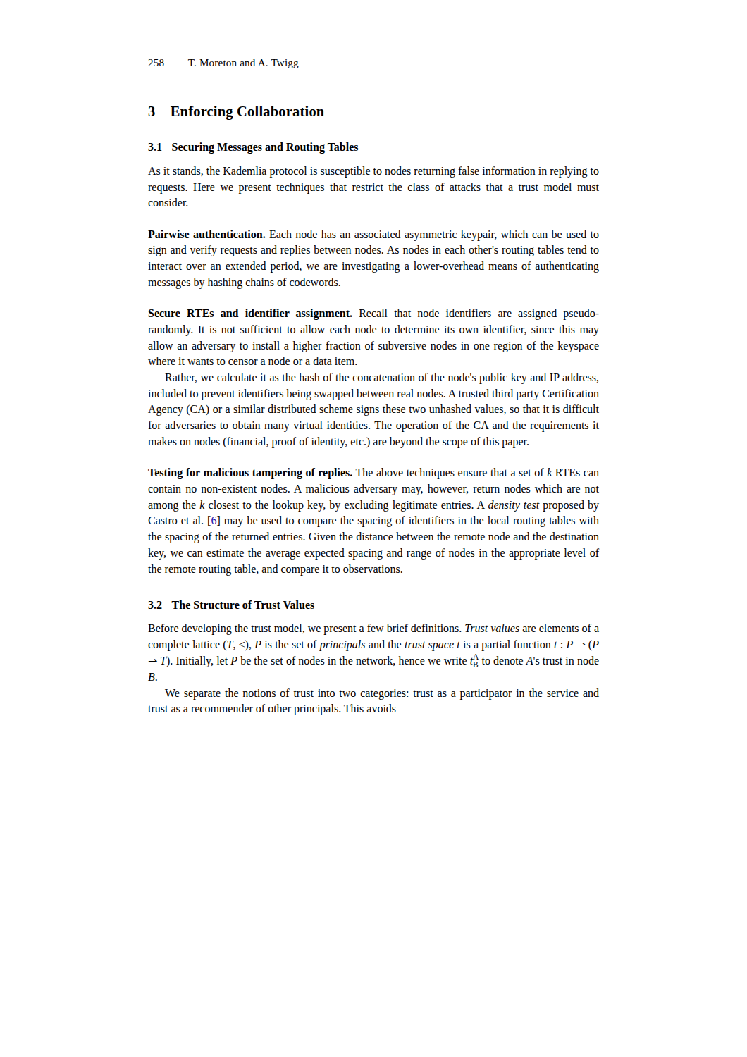258 T. Moreton and A. Twigg
3 Enforcing Collaboration
3.1 Securing Messages and Routing Tables
As it stands, the Kademlia protocol is susceptible to nodes returning false information in replying to requests. Here we present techniques that restrict the class of attacks that a trust model must consider.
Pairwise authentication. Each node has an associated asymmetric keypair, which can be used to sign and verify requests and replies between nodes. As nodes in each other's routing tables tend to interact over an extended period, we are investigating a lower-overhead means of authenticating messages by hashing chains of codewords.
Secure RTEs and identifier assignment. Recall that node identifiers are assigned pseudo-randomly. It is not sufficient to allow each node to determine its own identifier, since this may allow an adversary to install a higher fraction of subversive nodes in one region of the keyspace where it wants to censor a node or a data item.
Rather, we calculate it as the hash of the concatenation of the node's public key and IP address, included to prevent identifiers being swapped between real nodes. A trusted third party Certification Agency (CA) or a similar distributed scheme signs these two unhashed values, so that it is difficult for adversaries to obtain many virtual identities. The operation of the CA and the requirements it makes on nodes (financial, proof of identity, etc.) are beyond the scope of this paper.
Testing for malicious tampering of replies. The above techniques ensure that a set of k RTEs can contain no non-existent nodes. A malicious adversary may, however, return nodes which are not among the k closest to the lookup key, by excluding legitimate entries. A density test proposed by Castro et al. [6] may be used to compare the spacing of identifiers in the local routing tables with the spacing of the returned entries. Given the distance between the remote node and the destination key, we can estimate the average expected spacing and range of nodes in the appropriate level of the remote routing table, and compare it to observations.
3.2 The Structure of Trust Values
Before developing the trust model, we present a few brief definitions. Trust values are elements of a complete lattice (T, ≤), P is the set of principals and the trust space t is a partial function t : P ⇀ (P ⇀ T). Initially, let P be the set of nodes in the network, hence we write tAB to denote A's trust in node B.
We separate the notions of trust into two categories: trust as a participator in the service and trust as a recommender of other principals. This avoids